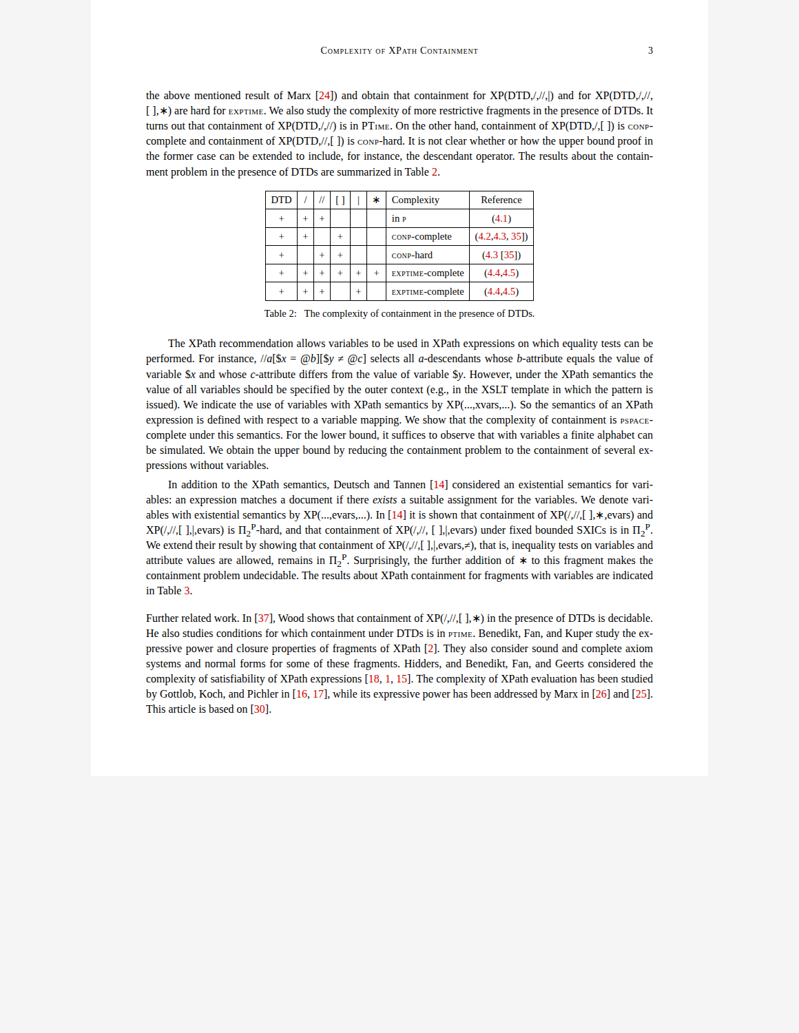Complexity of XPath Containment 3
the above mentioned result of Marx [24]) and obtain that containment for XP(DTD,/,//,|) and for XP(DTD,/,//,[ ],∗) are hard for exptime. We also study the complexity of more restrictive fragments in the presence of DTDs. It turns out that containment of XP(DTD,/,//) is in PTime. On the other hand, containment of XP(DTD,/,[ ]) is conp-complete and containment of XP(DTD,//,[ ]) is conp-hard. It is not clear whether or how the upper bound proof in the former case can be extended to include, for instance, the descendant operator. The results about the containment problem in the presence of DTDs are summarized in Table 2.
| DTD | / | // | [ ] | / | ∗ | Complexity | Reference |
| --- | --- | --- | --- | --- | --- | --- | --- |
| + | + | + | | | | in p | ( 4.1 ) |
| + | + | | + | | | conp -complete | ( 4.2 , 4.3 , 35 ]) |
| + | | + | + | | | conp -hard | ( 4.3 [ 35 ]) |
| + | + | + | + | + | + | exptime -complete | ( 4.4 , 4.5 ) |
| + | + | + | | + | | exptime -complete | ( 4.4 , 4.5 ) |
Table 2: The complexity of containment in the presence of DTDs.
The XPath recommendation allows variables to be used in XPath expressions on which equality tests can be performed. For instance, //a[$x = @b][$y ≠ @c] selects all a-descendants whose b-attribute equals the value of variable $x and whose c-attribute differs from the value of variable $y. However, under the XPath semantics the value of all variables should be specified by the outer context (e.g., in the XSLT template in which the pattern is issued). We indicate the use of variables with XPath semantics by XP(...,xvars,...). So the semantics of an XPath expression is defined with respect to a variable mapping. We show that the complexity of containment is pspace-complete under this semantics. For the lower bound, it suffices to observe that with variables a finite alphabet can be simulated. We obtain the upper bound by reducing the containment problem to the containment of several expressions without variables.
In addition to the XPath semantics, Deutsch and Tannen [14] considered an existential semantics for variables: an expression matches a document if there exists a suitable assignment for the variables. We denote variables with existential semantics by XP(...,evars,...). In [14] it is shown that containment of XP(/,//,[ ],∗,evars) and XP(/,//,[ ],|,evars) is Π2P-hard, and that containment of XP(/,//, [ ],|,evars) under fixed bounded SXICs is in Π2P. We extend their result by showing that containment of XP(/,//,[ ],|,evars,≠), that is, inequality tests on variables and attribute values are allowed, remains in Π2P. Surprisingly, the further addition of ∗ to this fragment makes the containment problem undecidable. The results about XPath containment for fragments with variables are indicated in Table 3.
Further related work. In [37], Wood shows that containment of XP(/,//,[ ],∗) in the presence of DTDs is decidable. He also studies conditions for which containment under DTDs is in ptime. Benedikt, Fan, and Kuper study the expressive power and closure properties of fragments of XPath [2]. They also consider sound and complete axiom systems and normal forms for some of these fragments. Hidders, and Benedikt, Fan, and Geerts considered the complexity of satisfiability of XPath expressions [18, 1, 15]. The complexity of XPath evaluation has been studied by Gottlob, Koch, and Pichler in [16, 17], while its expressive power has been addressed by Marx in [26] and [25]. This article is based on [30].